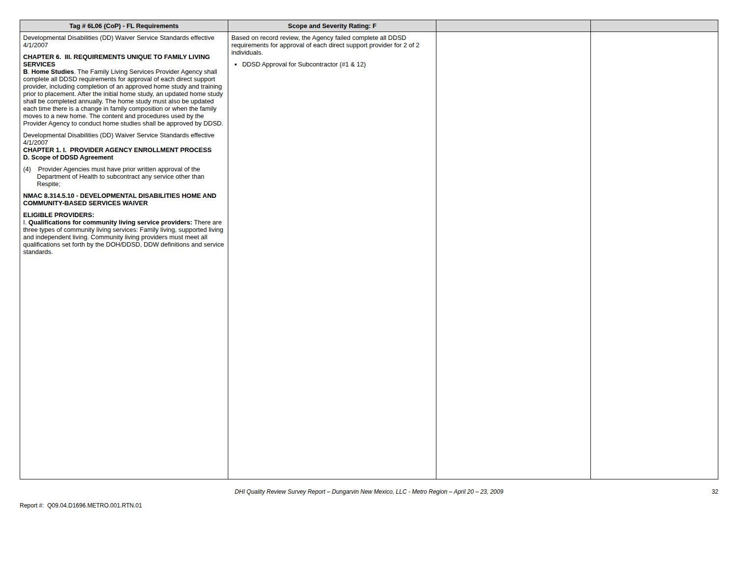| Tag # 6L06 (CoP) - FL Requirements | Scope and Severity Rating: F | | |
| --- | --- | --- | --- |
| Developmental Disabilities (DD) Waiver Service Standards effective 4/1/2007 CHAPTER 6. III. REQUIREMENTS UNIQUE TO FAMILY LIVING SERVICES B . Home Studies . The Family Living Services Provider Agency shall complete all DDSD requirements for approval of each direct support provider, including completion of an approved home study and training prior to placement. After the initial home study, an updated home study shall be completed annually. The home study must also be updated each time there is a change in family composition or when the family moves to a new home. The content and procedures used by the Provider Agency to conduct home studies shall be approved by DDSD. Developmental Disabilities (DD) Waiver Service Standards effective 4/1/2007 CHAPTER 1. I. PROVIDER AGENCY ENROLLMENT PROCESS D. Scope of DDSD Agreement (4) Provider Agencies must have prior written approval of the Department of Health to subcontract any service other than Respite; NMAC 8.314.5.10 - DEVELOPMENTAL DISABILITIES HOME AND COMMUNITY-BASED SERVICES WAIVER ELIGIBLE PROVIDERS: I. Qualifications for community living service providers: There are three types of community living services: Family living, supported living and independent living. Community living providers must meet all qualifications set forth by the DOH/DDSD, DDW definitions and service standards. | Based on record review, the Agency failed complete all DDSD requirements for approval of each direct support provider for 2 of 2 individuals. DDSD Approval for Subcontractor (#1 & 12) | | |
DHI Quality Review Survey Report – Dungarvin New Mexico, LLC - Metro Region – April 20 – 23, 2009
32
Report #: Q09.04.D1696.METRO.001.RTN.01